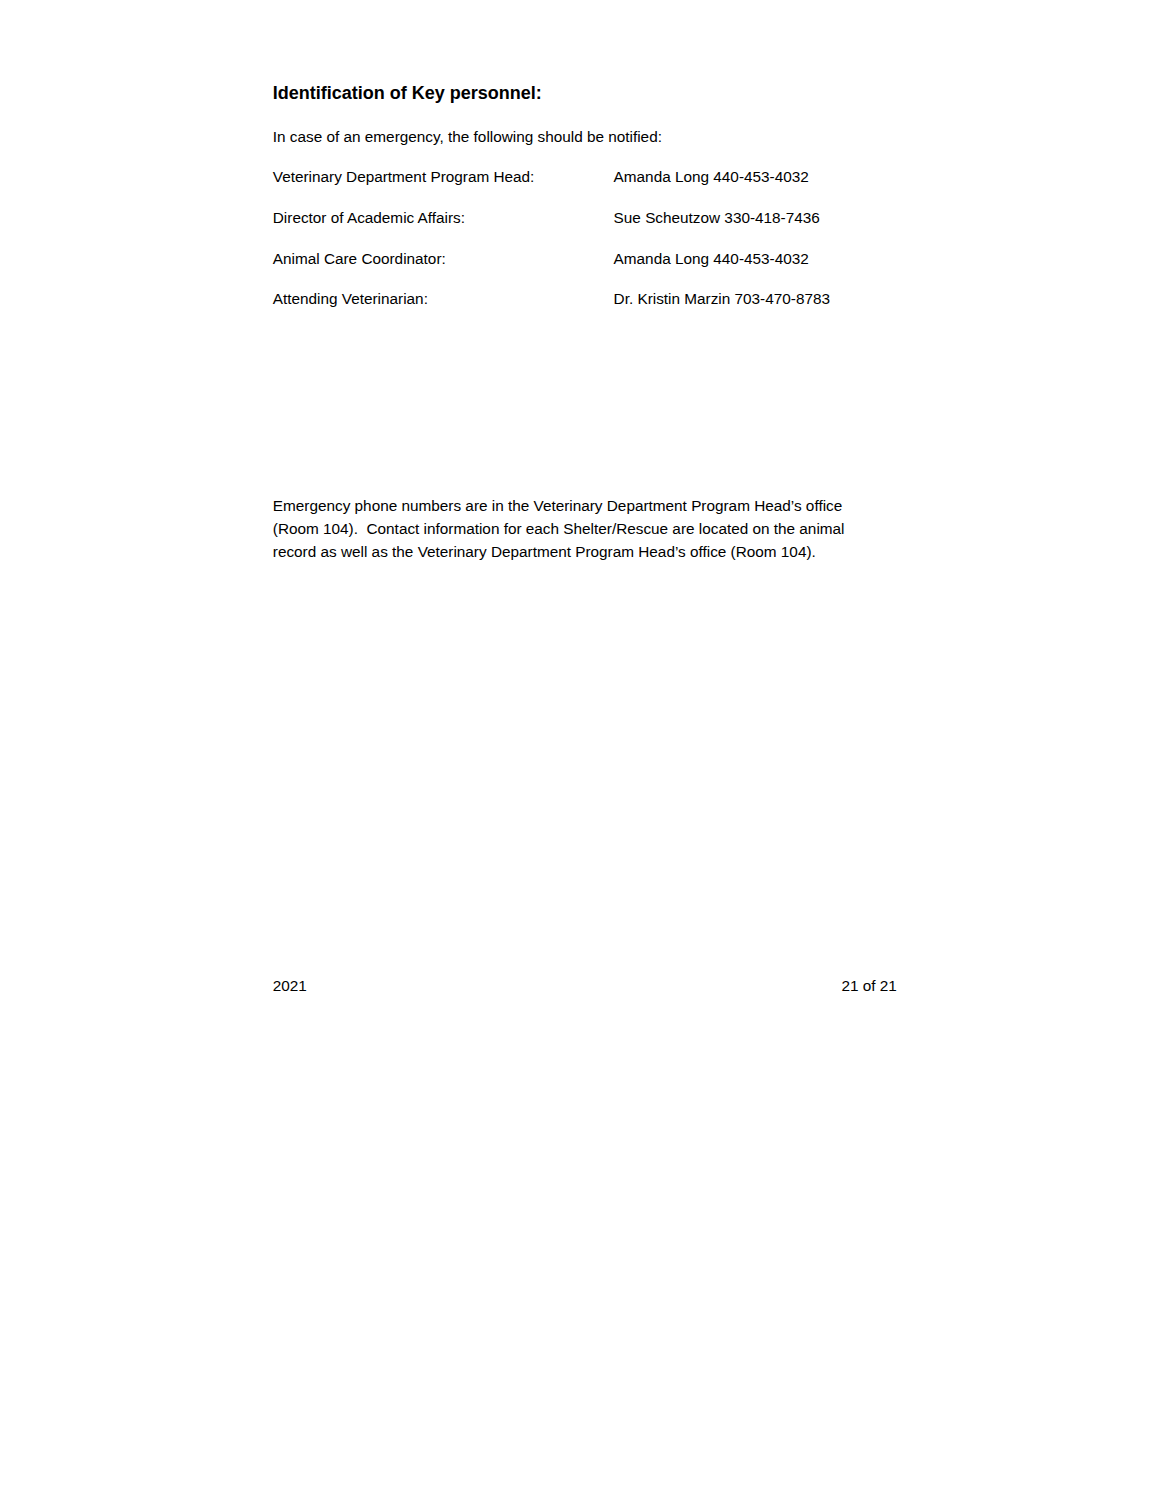Identification of Key personnel:
In case of an emergency, the following should be notified:
Veterinary Department Program Head:
Amanda Long 440-453-4032
Director of Academic Affairs:
Sue Scheutzow 330-418-7436
Animal Care Coordinator:
Amanda Long 440-453-4032
Attending Veterinarian:
Dr. Kristin Marzin 703-470-8783
Emergency phone numbers are in the Veterinary Department Program Head’s office (Room 104). Contact information for each Shelter/Rescue are located on the animal record as well as the Veterinary Department Program Head’s office (Room 104).
2021 21 of 21